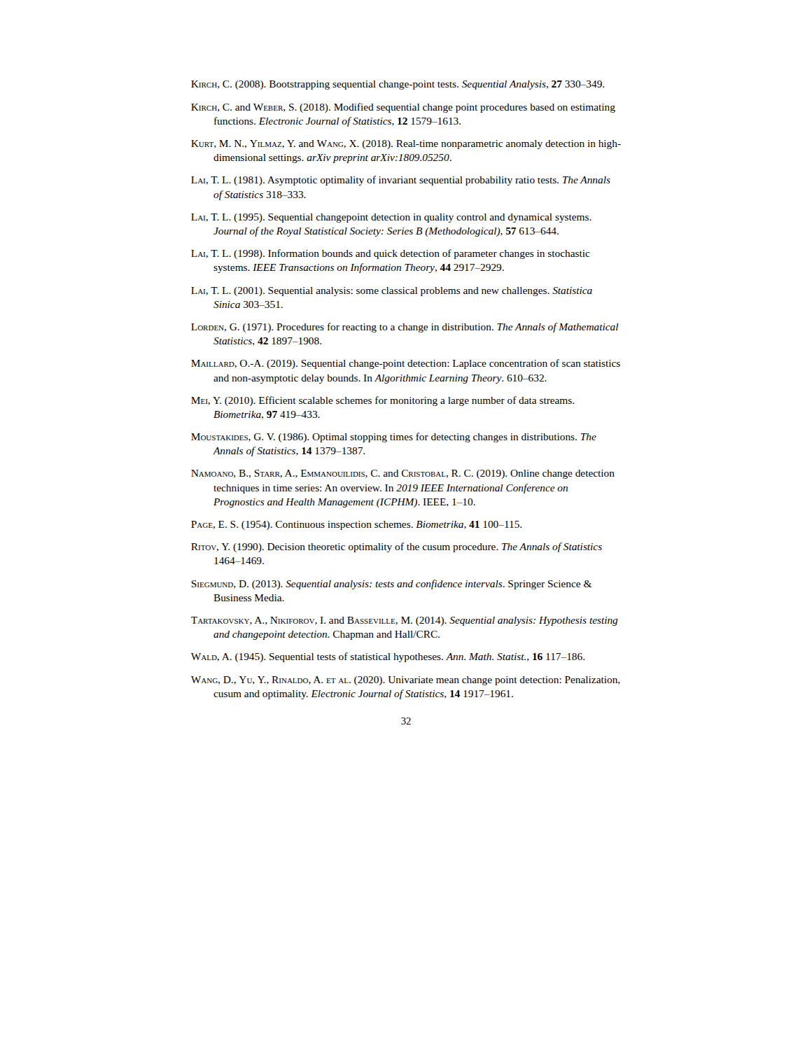Kirch, C. (2008). Bootstrapping sequential change-point tests. Sequential Analysis, 27 330–349.
Kirch, C. and Weber, S. (2018). Modified sequential change point procedures based on estimating functions. Electronic Journal of Statistics, 12 1579–1613.
Kurt, M. N., Yilmaz, Y. and Wang, X. (2018). Real-time nonparametric anomaly detection in high-dimensional settings. arXiv preprint arXiv:1809.05250.
Lai, T. L. (1981). Asymptotic optimality of invariant sequential probability ratio tests. The Annals of Statistics 318–333.
Lai, T. L. (1995). Sequential changepoint detection in quality control and dynamical systems. Journal of the Royal Statistical Society: Series B (Methodological), 57 613–644.
Lai, T. L. (1998). Information bounds and quick detection of parameter changes in stochastic systems. IEEE Transactions on Information Theory, 44 2917–2929.
Lai, T. L. (2001). Sequential analysis: some classical problems and new challenges. Statistica Sinica 303–351.
Lorden, G. (1971). Procedures for reacting to a change in distribution. The Annals of Mathematical Statistics, 42 1897–1908.
Maillard, O.-A. (2019). Sequential change-point detection: Laplace concentration of scan statistics and non-asymptotic delay bounds. In Algorithmic Learning Theory. 610–632.
Mei, Y. (2010). Efficient scalable schemes for monitoring a large number of data streams. Biometrika, 97 419–433.
Moustakides, G. V. (1986). Optimal stopping times for detecting changes in distributions. The Annals of Statistics, 14 1379–1387.
Namoano, B., Starr, A., Emmanouilidis, C. and Cristobal, R. C. (2019). Online change detection techniques in time series: An overview. In 2019 IEEE International Conference on Prognostics and Health Management (ICPHM). IEEE, 1–10.
Page, E. S. (1954). Continuous inspection schemes. Biometrika, 41 100–115.
Ritov, Y. (1990). Decision theoretic optimality of the cusum procedure. The Annals of Statistics 1464–1469.
Siegmund, D. (2013). Sequential analysis: tests and confidence intervals. Springer Science & Business Media.
Tartakovsky, A., Nikiforov, I. and Basseville, M. (2014). Sequential analysis: Hypothesis testing and changepoint detection. Chapman and Hall/CRC.
Wald, A. (1945). Sequential tests of statistical hypotheses. Ann. Math. Statist., 16 117–186.
Wang, D., Yu, Y., Rinaldo, A. et al. (2020). Univariate mean change point detection: Penalization, cusum and optimality. Electronic Journal of Statistics, 14 1917–1961.
32